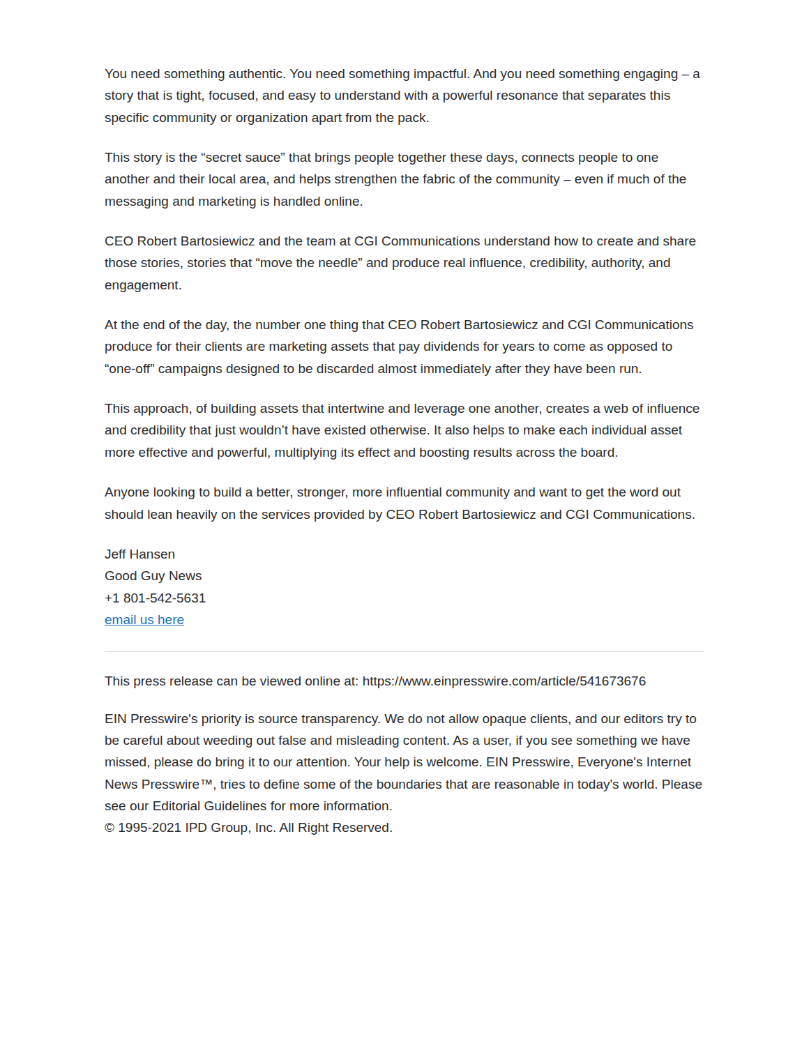You need something authentic. You need something impactful. And you need something engaging – a story that is tight, focused, and easy to understand with a powerful resonance that separates this specific community or organization apart from the pack.
This story is the “secret sauce” that brings people together these days, connects people to one another and their local area, and helps strengthen the fabric of the community – even if much of the messaging and marketing is handled online.
CEO Robert Bartosiewicz and the team at CGI Communications understand how to create and share those stories, stories that “move the needle” and produce real influence, credibility, authority, and engagement.
At the end of the day, the number one thing that CEO Robert Bartosiewicz and CGI Communications produce for their clients are marketing assets that pay dividends for years to come as opposed to “one-off” campaigns designed to be discarded almost immediately after they have been run.
This approach, of building assets that intertwine and leverage one another, creates a web of influence and credibility that just wouldn’t have existed otherwise. It also helps to make each individual asset more effective and powerful, multiplying its effect and boosting results across the board.
Anyone looking to build a better, stronger, more influential community and want to get the word out should lean heavily on the services provided by CEO Robert Bartosiewicz and CGI Communications.
Jeff Hansen
Good Guy News
+1 801-542-5631
email us here
This press release can be viewed online at: https://www.einpresswire.com/article/541673676
EIN Presswire's priority is source transparency. We do not allow opaque clients, and our editors try to be careful about weeding out false and misleading content. As a user, if you see something we have missed, please do bring it to our attention. Your help is welcome. EIN Presswire, Everyone's Internet News Presswire™, tries to define some of the boundaries that are reasonable in today's world. Please see our Editorial Guidelines for more information.
© 1995-2021 IPD Group, Inc. All Right Reserved.